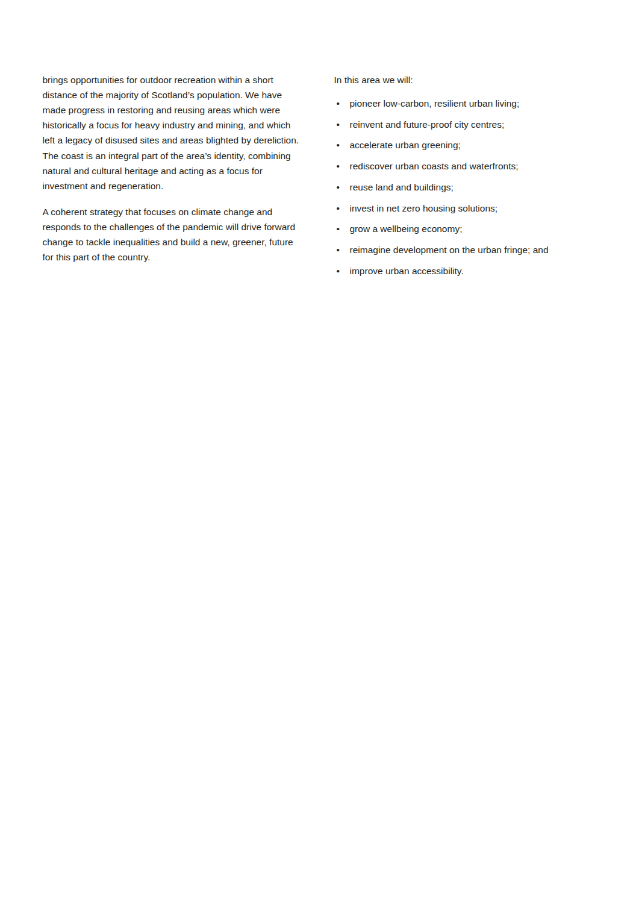brings opportunities for outdoor recreation within a short distance of the majority of Scotland’s population. We have made progress in restoring and reusing areas which were historically a focus for heavy industry and mining, and which left a legacy of disused sites and areas blighted by dereliction. The coast is an integral part of the area’s identity, combining natural and cultural heritage and acting as a focus for investment and regeneration.
A coherent strategy that focuses on climate change and responds to the challenges of the pandemic will drive forward change to tackle inequalities and build a new, greener, future for this part of the country.
In this area we will:
pioneer low-carbon, resilient urban living;
reinvent and future-proof city centres;
accelerate urban greening;
rediscover urban coasts and waterfronts;
reuse land and buildings;
invest in net zero housing solutions;
grow a wellbeing economy;
reimagine development on the urban fringe; and
improve urban accessibility.